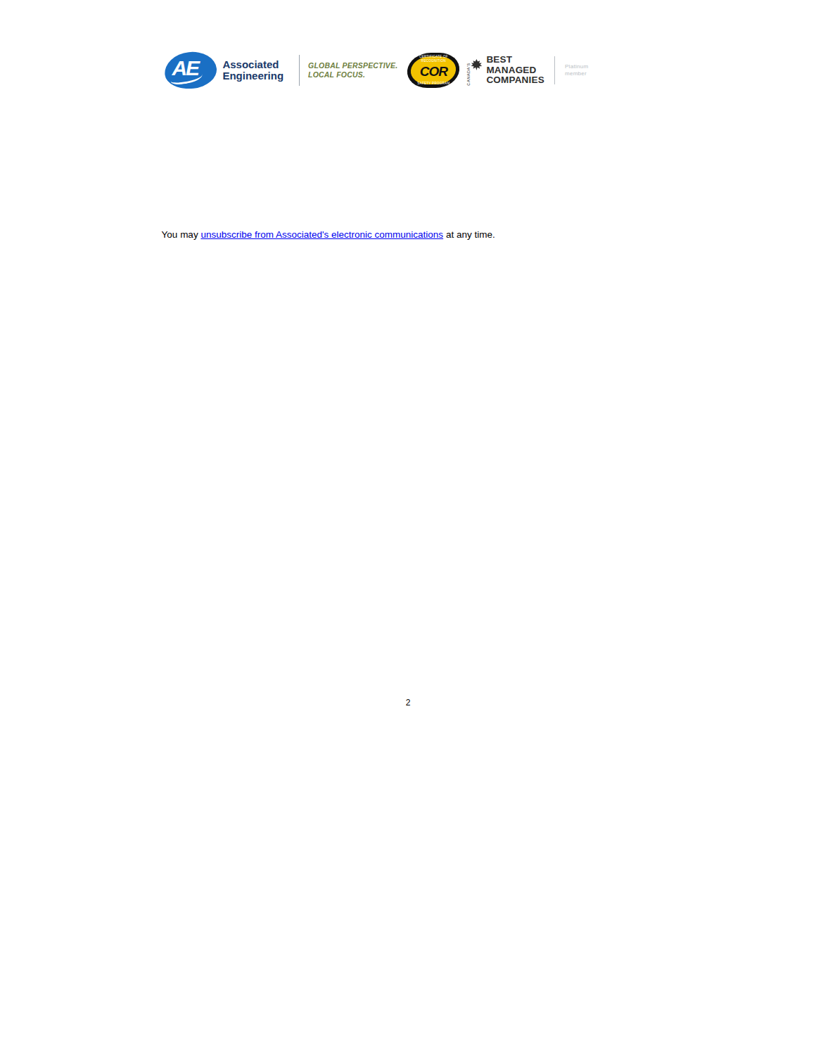AE
Associated
Engineering
GLOBAL PERSPECTIVE.
LOCAL FOCUS.
CERTIFICATE OF RECOGNITION
COR
SAFETY PROGRAM
CANADA'S
BEST
MANAGED
COMPANIES
Platinum
member
You may unsubscribe from Associated's electronic communications at any time.
2